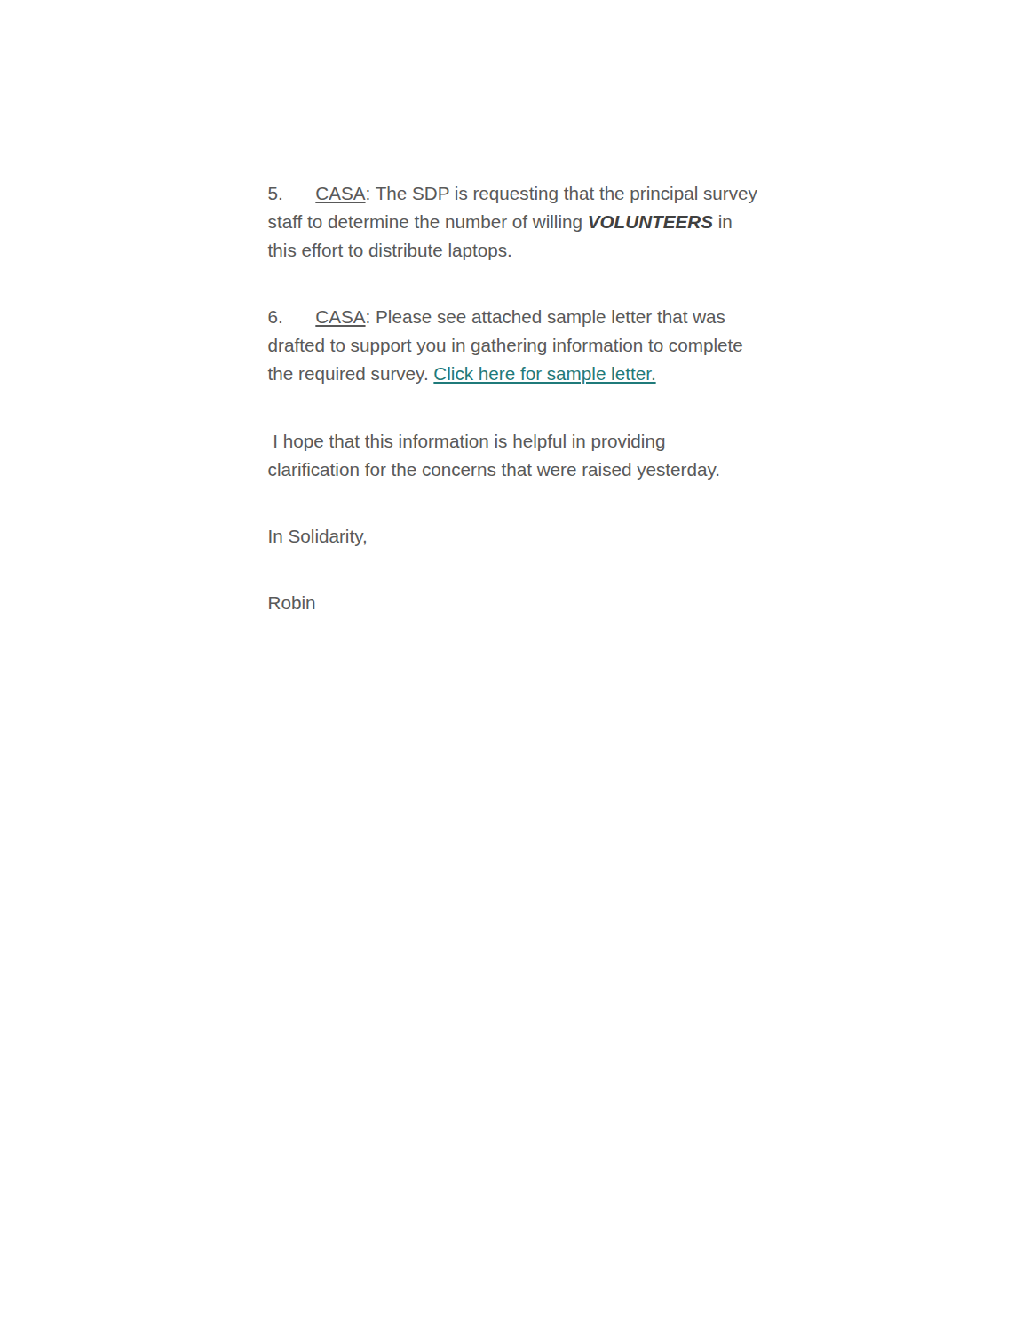5. CASA: The SDP is requesting that the principal survey staff to determine the number of willing VOLUNTEERS in this effort to distribute laptops.
6. CASA: Please see attached sample letter that was drafted to support you in gathering information to complete the required survey. Click here for sample letter.
I hope that this information is helpful in providing clarification for the concerns that were raised yesterday.
In Solidarity,
Robin